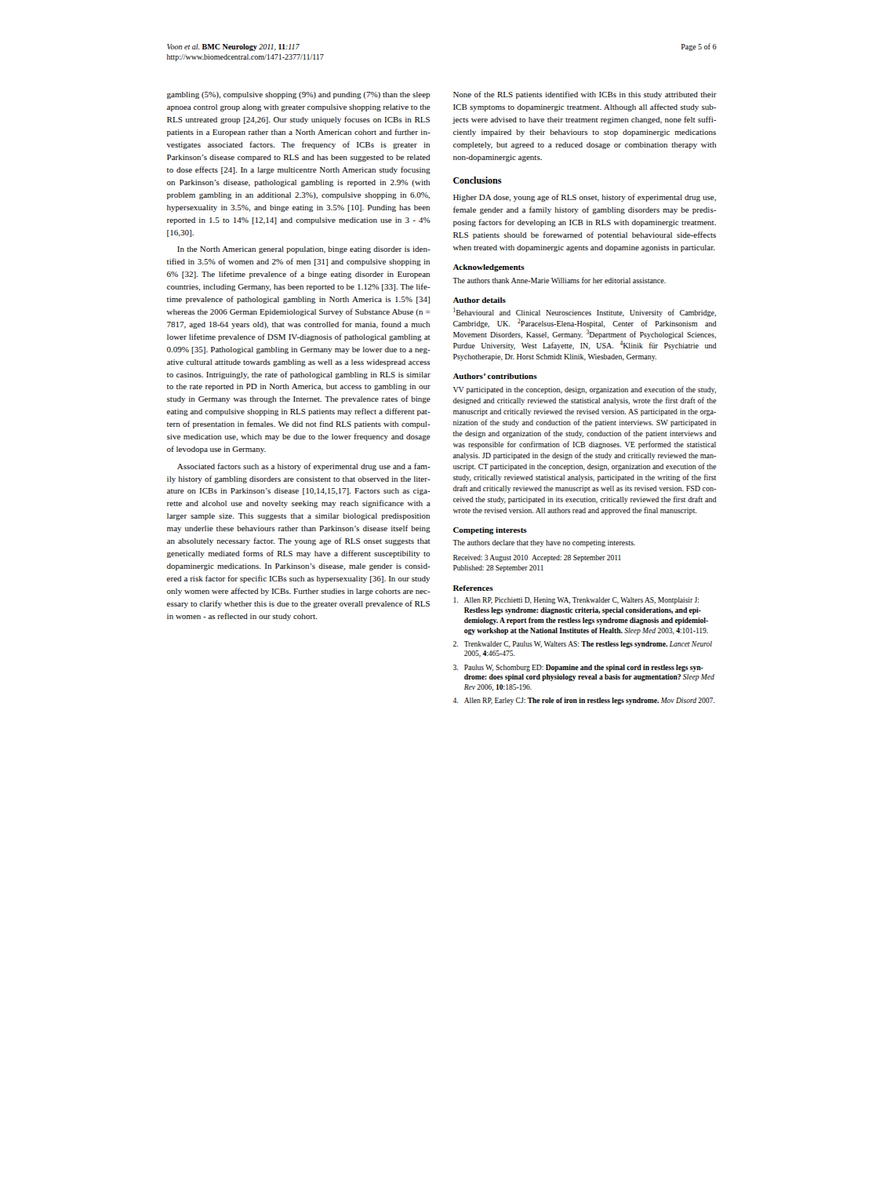Voon et al. BMC Neurology 2011, 11:117
http://www.biomedcentral.com/1471-2377/11/117
Page 5 of 6
gambling (5%), compulsive shopping (9%) and punding (7%) than the sleep apnoea control group along with greater compulsive shopping relative to the RLS untreated group [24,26]. Our study uniquely focuses on ICBs in RLS patients in a European rather than a North American cohort and further investigates associated factors. The frequency of ICBs is greater in Parkinson’s disease compared to RLS and has been suggested to be related to dose effects [24]. In a large multicentre North American study focusing on Parkinson’s disease, pathological gambling is reported in 2.9% (with problem gambling in an additional 2.3%), compulsive shopping in 6.0%, hypersexuality in 3.5%, and binge eating in 3.5% [10]. Punding has been reported in 1.5 to 14% [12,14] and compulsive medication use in 3 - 4% [16,30].
In the North American general population, binge eating disorder is identified in 3.5% of women and 2% of men [31] and compulsive shopping in 6% [32]. The lifetime prevalence of a binge eating disorder in European countries, including Germany, has been reported to be 1.12% [33]. The lifetime prevalence of pathological gambling in North America is 1.5% [34] whereas the 2006 German Epidemiological Survey of Substance Abuse (n = 7817, aged 18-64 years old), that was controlled for mania, found a much lower lifetime prevalence of DSM IV-diagnosis of pathological gambling at 0.09% [35]. Pathological gambling in Germany may be lower due to a negative cultural attitude towards gambling as well as a less widespread access to casinos. Intriguingly, the rate of pathological gambling in RLS is similar to the rate reported in PD in North America, but access to gambling in our study in Germany was through the Internet. The prevalence rates of binge eating and compulsive shopping in RLS patients may reflect a different pattern of presentation in females. We did not find RLS patients with compulsive medication use, which may be due to the lower frequency and dosage of levodopa use in Germany.
Associated factors such as a history of experimental drug use and a family history of gambling disorders are consistent to that observed in the literature on ICBs in Parkinson’s disease [10,14,15,17]. Factors such as cigarette and alcohol use and novelty seeking may reach significance with a larger sample size. This suggests that a similar biological predisposition may underlie these behaviours rather than Parkinson’s disease itself being an absolutely necessary factor. The young age of RLS onset suggests that genetically mediated forms of RLS may have a different susceptibility to dopaminergic medications. In Parkinson’s disease, male gender is considered a risk factor for specific ICBs such as hypersexuality [36]. In our study only women were affected by ICBs. Further studies in large cohorts are necessary to clarify whether this is due to the greater overall prevalence of RLS in women - as reflected in our study cohort.
None of the RLS patients identified with ICBs in this study attributed their ICB symptoms to dopaminergic treatment. Although all affected study subjects were advised to have their treatment regimen changed, none felt sufficiently impaired by their behaviours to stop dopaminergic medications completely, but agreed to a reduced dosage or combination therapy with non-dopaminergic agents.
Conclusions
Higher DA dose, young age of RLS onset, history of experimental drug use, female gender and a family history of gambling disorders may be predisposing factors for developing an ICB in RLS with dopaminergic treatment. RLS patients should be forewarned of potential behavioural side-effects when treated with dopaminergic agents and dopamine agonists in particular.
Acknowledgements
The authors thank Anne-Marie Williams for her editorial assistance.
Author details
1Behavioural and Clinical Neurosciences Institute, University of Cambridge, Cambridge, UK. 2Paracelsus-Elena-Hospital, Center of Parkinsonism and Movement Disorders, Kassel, Germany. 3Department of Psychological Sciences, Purdue University, West Lafayette, IN, USA. 4Klinik für Psychiatrie und Psychotherapie, Dr. Horst Schmidt Klinik, Wiesbaden, Germany.
Authors’ contributions
VV participated in the conception, design, organization and execution of the study, designed and critically reviewed the statistical analysis, wrote the first draft of the manuscript and critically reviewed the revised version. AS participated in the organization of the study and conduction of the patient interviews. SW participated in the design and organization of the study, conduction of the patient interviews and was responsible for confirmation of ICB diagnoses. VE performed the statistical analysis. JD participated in the design of the study and critically reviewed the manuscript. CT participated in the conception, design, organization and execution of the study, critically reviewed statistical analysis, participated in the writing of the first draft and critically reviewed the manuscript as well as its revised version. FSD conceived the study, participated in its execution, critically reviewed the first draft and wrote the revised version. All authors read and approved the final manuscript.
Competing interests
The authors declare that they have no competing interests.
Received: 3 August 2010 Accepted: 28 September 2011
Published: 28 September 2011
References
1. Allen RP, Picchietti D, Hening WA, Trenkwalder C, Walters AS, Montplaisir J: Restless legs syndrome: diagnostic criteria, special considerations, and epidemiology. A report from the restless legs syndrome diagnosis and epidemiology workshop at the National Institutes of Health. Sleep Med 2003, 4:101-119.
2. Trenkwalder C, Paulus W, Walters AS: The restless legs syndrome. Lancet Neurol 2005, 4:465-475.
3. Paulus W, Schomburg ED: Dopamine and the spinal cord in restless legs syndrome: does spinal cord physiology reveal a basis for augmentation? Sleep Med Rev 2006, 10:185-196.
4. Allen RP, Earley CJ: The role of iron in restless legs syndrome. Mov Disord 2007.